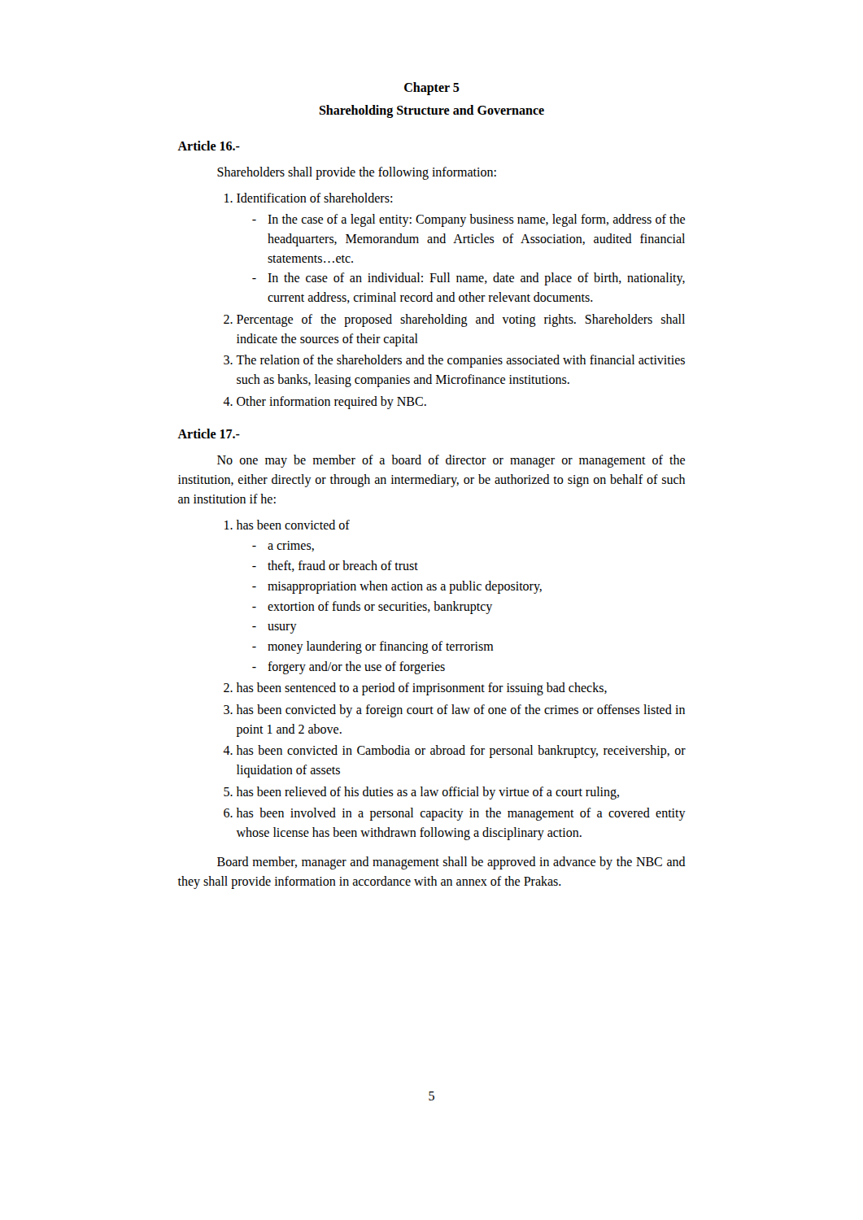Chapter 5
Shareholding Structure and Governance
Article 16.-
Shareholders shall provide the following information:
Identification of shareholders:
In the case of a legal entity: Company business name, legal form, address of the headquarters, Memorandum and Articles of Association, audited financial statements…etc.
In the case of an individual: Full name, date and place of birth, nationality, current address, criminal record and other relevant documents.
Percentage of the proposed shareholding and voting rights. Shareholders shall indicate the sources of their capital
The relation of the shareholders and the companies associated with financial activities such as banks, leasing companies and Microfinance institutions.
Other information required by NBC.
Article 17.-
No one may be member of a board of director or manager or management of the institution, either directly or through an intermediary, or be authorized to sign on behalf of such an institution if he:
has been convicted of
a crimes,
theft, fraud or breach of trust
misappropriation when action as a public depository,
extortion of funds or securities, bankruptcy
usury
money laundering or financing of terrorism
forgery and/or the use of forgeries
has been sentenced to a period of imprisonment for issuing bad checks,
has been convicted by a foreign court of law of one of the crimes or offenses listed in point 1 and 2 above.
has been convicted in Cambodia or abroad for personal bankruptcy, receivership, or liquidation of assets
has been relieved of his duties as a law official by virtue of a court ruling,
has been involved in a personal capacity in the management of a covered entity whose license has been withdrawn following a disciplinary action.
Board member, manager and management shall be approved in advance by the NBC and they shall provide information in accordance with an annex of the Prakas.
5